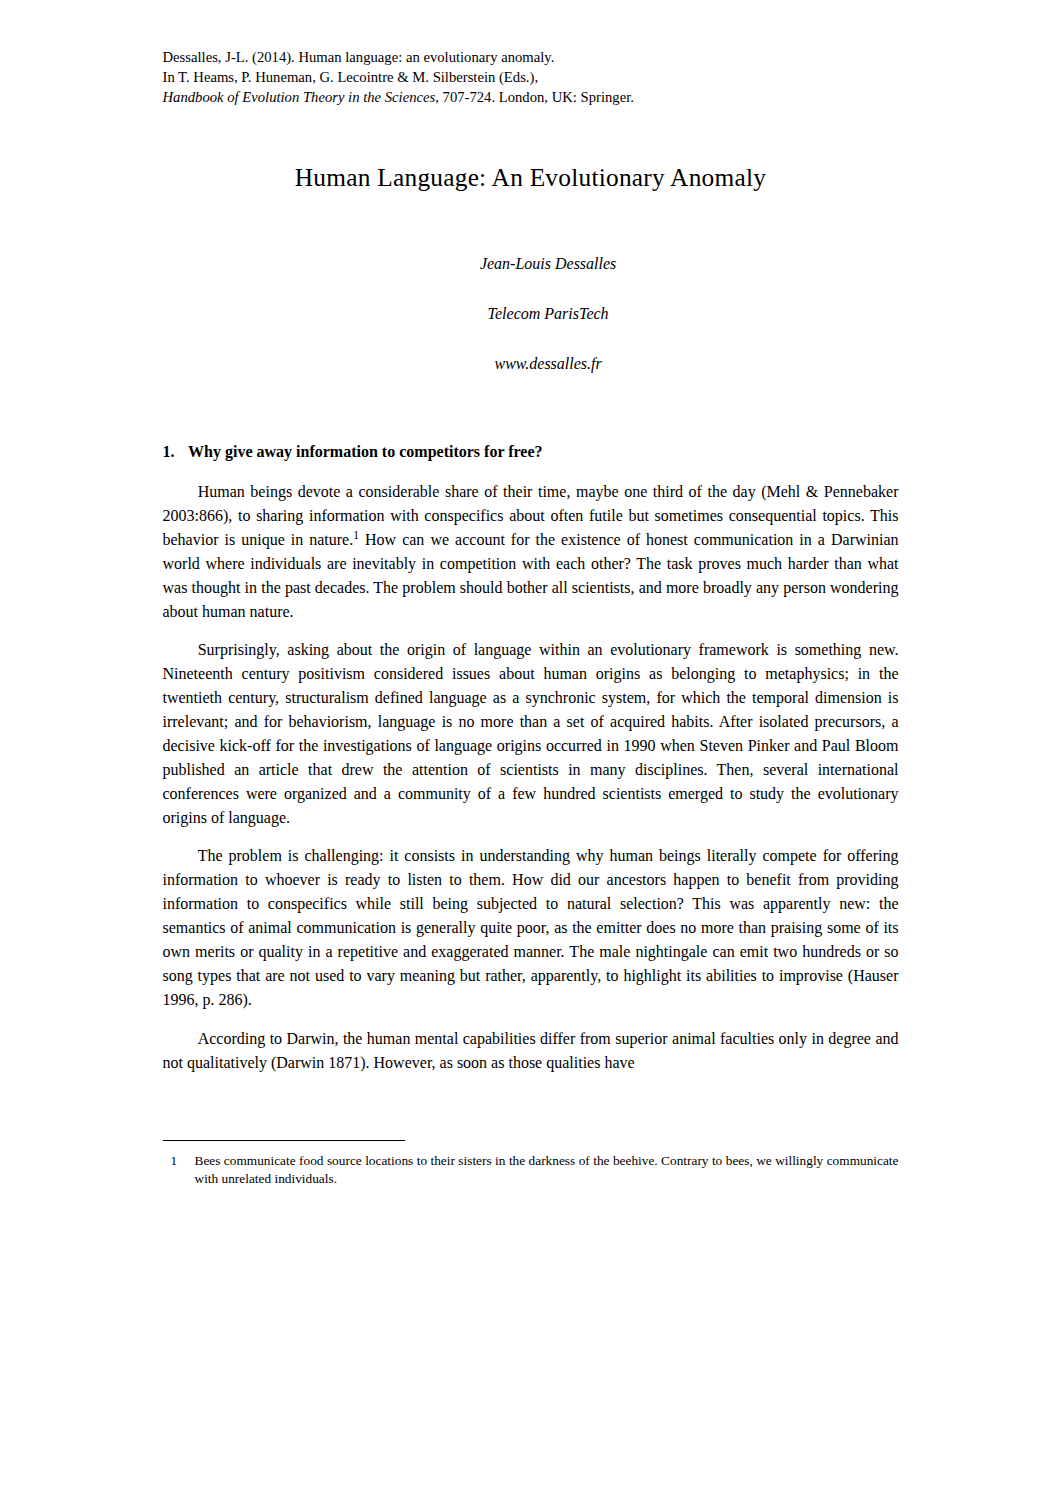Dessalles, J-L. (2014). Human language: an evolutionary anomaly.
In T. Heams, P. Huneman, G. Lecointre & M. Silberstein (Eds.),
Handbook of Evolution Theory in the Sciences, 707-724. London, UK: Springer.
Human Language: An Evolutionary Anomaly
Jean-Louis Dessalles
Telecom ParisTech
www.dessalles.fr
1. Why give away information to competitors for free?
Human beings devote a considerable share of their time, maybe one third of the day (Mehl & Pennebaker 2003:866), to sharing information with conspecifics about often futile but sometimes consequential topics. This behavior is unique in nature.1 How can we account for the existence of honest communication in a Darwinian world where individuals are inevitably in competition with each other? The task proves much harder than what was thought in the past decades. The problem should bother all scientists, and more broadly any person wondering about human nature.
Surprisingly, asking about the origin of language within an evolutionary framework is something new. Nineteenth century positivism considered issues about human origins as belonging to metaphysics; in the twentieth century, structuralism defined language as a synchronic system, for which the temporal dimension is irrelevant; and for behaviorism, language is no more than a set of acquired habits. After isolated precursors, a decisive kick-off for the investigations of language origins occurred in 1990 when Steven Pinker and Paul Bloom published an article that drew the attention of scientists in many disciplines. Then, several international conferences were organized and a community of a few hundred scientists emerged to study the evolutionary origins of language.
The problem is challenging: it consists in understanding why human beings literally compete for offering information to whoever is ready to listen to them. How did our ancestors happen to benefit from providing information to conspecifics while still being subjected to natural selection? This was apparently new: the semantics of animal communication is generally quite poor, as the emitter does no more than praising some of its own merits or quality in a repetitive and exaggerated manner. The male nightingale can emit two hundreds or so song types that are not used to vary meaning but rather, apparently, to highlight its abilities to improvise (Hauser 1996, p. 286).
According to Darwin, the human mental capabilities differ from superior animal faculties only in degree and not qualitatively (Darwin 1871). However, as soon as those qualities have
1 Bees communicate food source locations to their sisters in the darkness of the beehive. Contrary to bees, we willingly communicate with unrelated individuals.